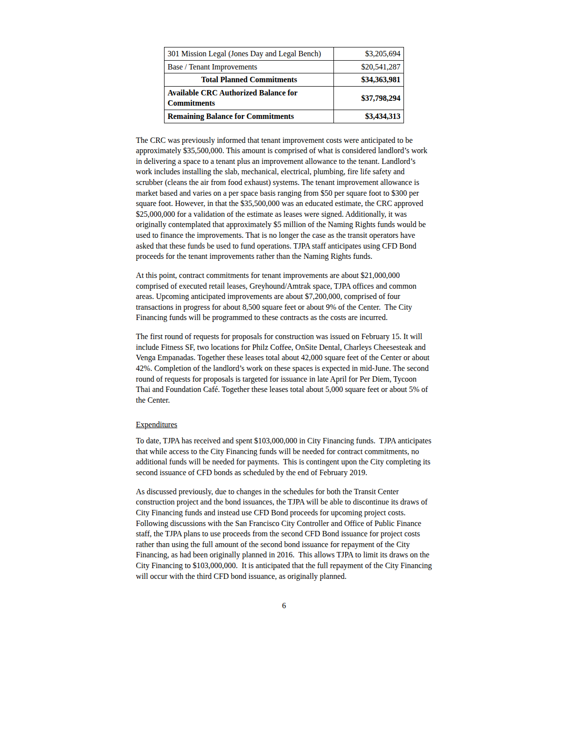| 301 Mission Legal (Jones Day and Legal Bench) | $3,205,694 |
| Base / Tenant Improvements | $20,541,287 |
| Total Planned Commitments | $34,363,981 |
| Available CRC Authorized Balance for Commitments | $37,798,294 |
| Remaining Balance for Commitments | $3,434,313 |
The CRC was previously informed that tenant improvement costs were anticipated to be approximately $35,500,000. This amount is comprised of what is considered landlord’s work in delivering a space to a tenant plus an improvement allowance to the tenant. Landlord’s work includes installing the slab, mechanical, electrical, plumbing, fire life safety and scrubber (cleans the air from food exhaust) systems. The tenant improvement allowance is market based and varies on a per space basis ranging from $50 per square foot to $300 per square foot. However, in that the $35,500,000 was an educated estimate, the CRC approved $25,000,000 for a validation of the estimate as leases were signed. Additionally, it was originally contemplated that approximately $5 million of the Naming Rights funds would be used to finance the improvements. That is no longer the case as the transit operators have asked that these funds be used to fund operations. TJPA staff anticipates using CFD Bond proceeds for the tenant improvements rather than the Naming Rights funds.
At this point, contract commitments for tenant improvements are about $21,000,000 comprised of executed retail leases, Greyhound/Amtrak space, TJPA offices and common areas. Upcoming anticipated improvements are about $7,200,000, comprised of four transactions in progress for about 8,500 square feet or about 9% of the Center. The City Financing funds will be programmed to these contracts as the costs are incurred.
The first round of requests for proposals for construction was issued on February 15. It will include Fitness SF, two locations for Philz Coffee, OnSite Dental, Charleys Cheesesteak and Venga Empanadas. Together these leases total about 42,000 square feet of the Center or about 42%. Completion of the landlord’s work on these spaces is expected in mid-June. The second round of requests for proposals is targeted for issuance in late April for Per Diem, Tycoon Thai and Foundation Café. Together these leases total about 5,000 square feet or about 5% of the Center.
Expenditures
To date, TJPA has received and spent $103,000,000 in City Financing funds. TJPA anticipates that while access to the City Financing funds will be needed for contract commitments, no additional funds will be needed for payments. This is contingent upon the City completing its second issuance of CFD bonds as scheduled by the end of February 2019.
As discussed previously, due to changes in the schedules for both the Transit Center construction project and the bond issuances, the TJPA will be able to discontinue its draws of City Financing funds and instead use CFD Bond proceeds for upcoming project costs. Following discussions with the San Francisco City Controller and Office of Public Finance staff, the TJPA plans to use proceeds from the second CFD Bond issuance for project costs rather than using the full amount of the second bond issuance for repayment of the City Financing, as had been originally planned in 2016. This allows TJPA to limit its draws on the City Financing to $103,000,000. It is anticipated that the full repayment of the City Financing will occur with the third CFD bond issuance, as originally planned.
6